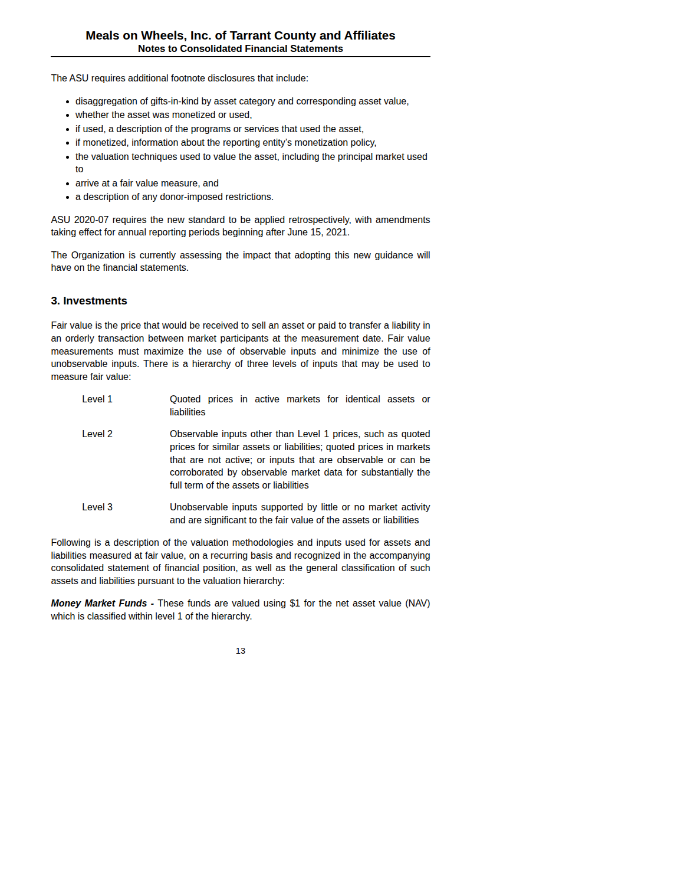Meals on Wheels, Inc. of Tarrant County and Affiliates
Notes to Consolidated Financial Statements
The ASU requires additional footnote disclosures that include:
disaggregation of gifts-in-kind by asset category and corresponding asset value,
whether the asset was monetized or used,
if used, a description of the programs or services that used the asset,
if monetized, information about the reporting entity’s monetization policy,
the valuation techniques used to value the asset, including the principal market used to
arrive at a fair value measure, and
a description of any donor-imposed restrictions.
ASU 2020-07 requires the new standard to be applied retrospectively, with amendments taking effect for annual reporting periods beginning after June 15, 2021.
The Organization is currently assessing the impact that adopting this new guidance will have on the financial statements.
3. Investments
Fair value is the price that would be received to sell an asset or paid to transfer a liability in an orderly transaction between market participants at the measurement date. Fair value measurements must maximize the use of observable inputs and minimize the use of unobservable inputs. There is a hierarchy of three levels of inputs that may be used to measure fair value:
| Level 1 | Quoted prices in active markets for identical assets or liabilities |
| Level 2 | Observable inputs other than Level 1 prices, such as quoted prices for similar assets or liabilities; quoted prices in markets that are not active; or inputs that are observable or can be corroborated by observable market data for substantially the full term of the assets or liabilities |
| Level 3 | Unobservable inputs supported by little or no market activity and are significant to the fair value of the assets or liabilities |
Following is a description of the valuation methodologies and inputs used for assets and liabilities measured at fair value, on a recurring basis and recognized in the accompanying consolidated statement of financial position, as well as the general classification of such assets and liabilities pursuant to the valuation hierarchy:
Money Market Funds - These funds are valued using $1 for the net asset value (NAV) which is classified within level 1 of the hierarchy.
13